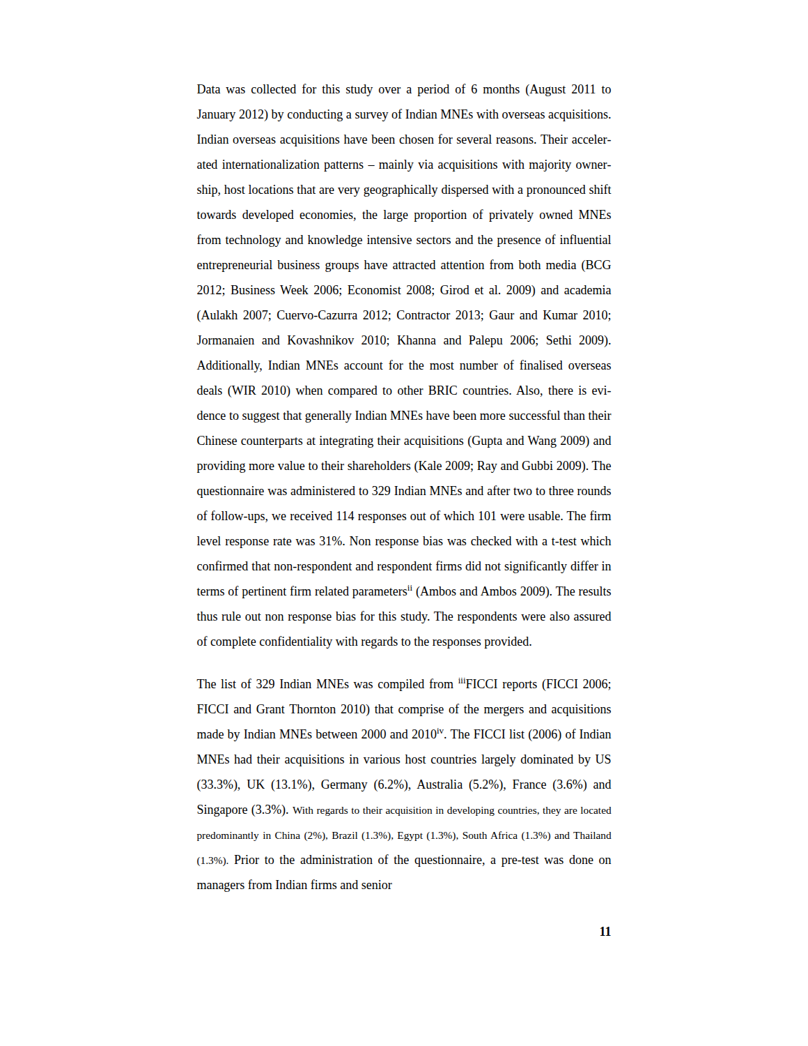Data was collected for this study over a period of 6 months (August 2011 to January 2012) by conducting a survey of Indian MNEs with overseas acquisitions. Indian overseas acquisitions have been chosen for several reasons. Their accelerated internationalization patterns – mainly via acquisitions with majority ownership, host locations that are very geographically dispersed with a pronounced shift towards developed economies, the large proportion of privately owned MNEs from technology and knowledge intensive sectors and the presence of influential entrepreneurial business groups have attracted attention from both media (BCG 2012; Business Week 2006; Economist 2008; Girod et al. 2009) and academia (Aulakh 2007; Cuervo-Cazurra 2012; Contractor 2013; Gaur and Kumar 2010; Jormanaien and Kovashnikov 2010; Khanna and Palepu 2006; Sethi 2009). Additionally, Indian MNEs account for the most number of finalised overseas deals (WIR 2010) when compared to other BRIC countries. Also, there is evidence to suggest that generally Indian MNEs have been more successful than their Chinese counterparts at integrating their acquisitions (Gupta and Wang 2009) and providing more value to their shareholders (Kale 2009; Ray and Gubbi 2009). The questionnaire was administered to 329 Indian MNEs and after two to three rounds of follow-ups, we received 114 responses out of which 101 were usable. The firm level response rate was 31%. Non response bias was checked with a t-test which confirmed that non-respondent and respondent firms did not significantly differ in terms of pertinent firm related parametersii (Ambos and Ambos 2009). The results thus rule out non response bias for this study. The respondents were also assured of complete confidentiality with regards to the responses provided.
The list of 329 Indian MNEs was compiled from iiiFICCI reports (FICCI 2006; FICCI and Grant Thornton 2010) that comprise of the mergers and acquisitions made by Indian MNEs between 2000 and 2010iv. The FICCI list (2006) of Indian MNEs had their acquisitions in various host countries largely dominated by US (33.3%), UK (13.1%), Germany (6.2%), Australia (5.2%), France (3.6%) and Singapore (3.3%). With regards to their acquisition in developing countries, they are located predominantly in China (2%), Brazil (1.3%), Egypt (1.3%), South Africa (1.3%) and Thailand (1.3%). Prior to the administration of the questionnaire, a pre-test was done on managers from Indian firms and senior
11